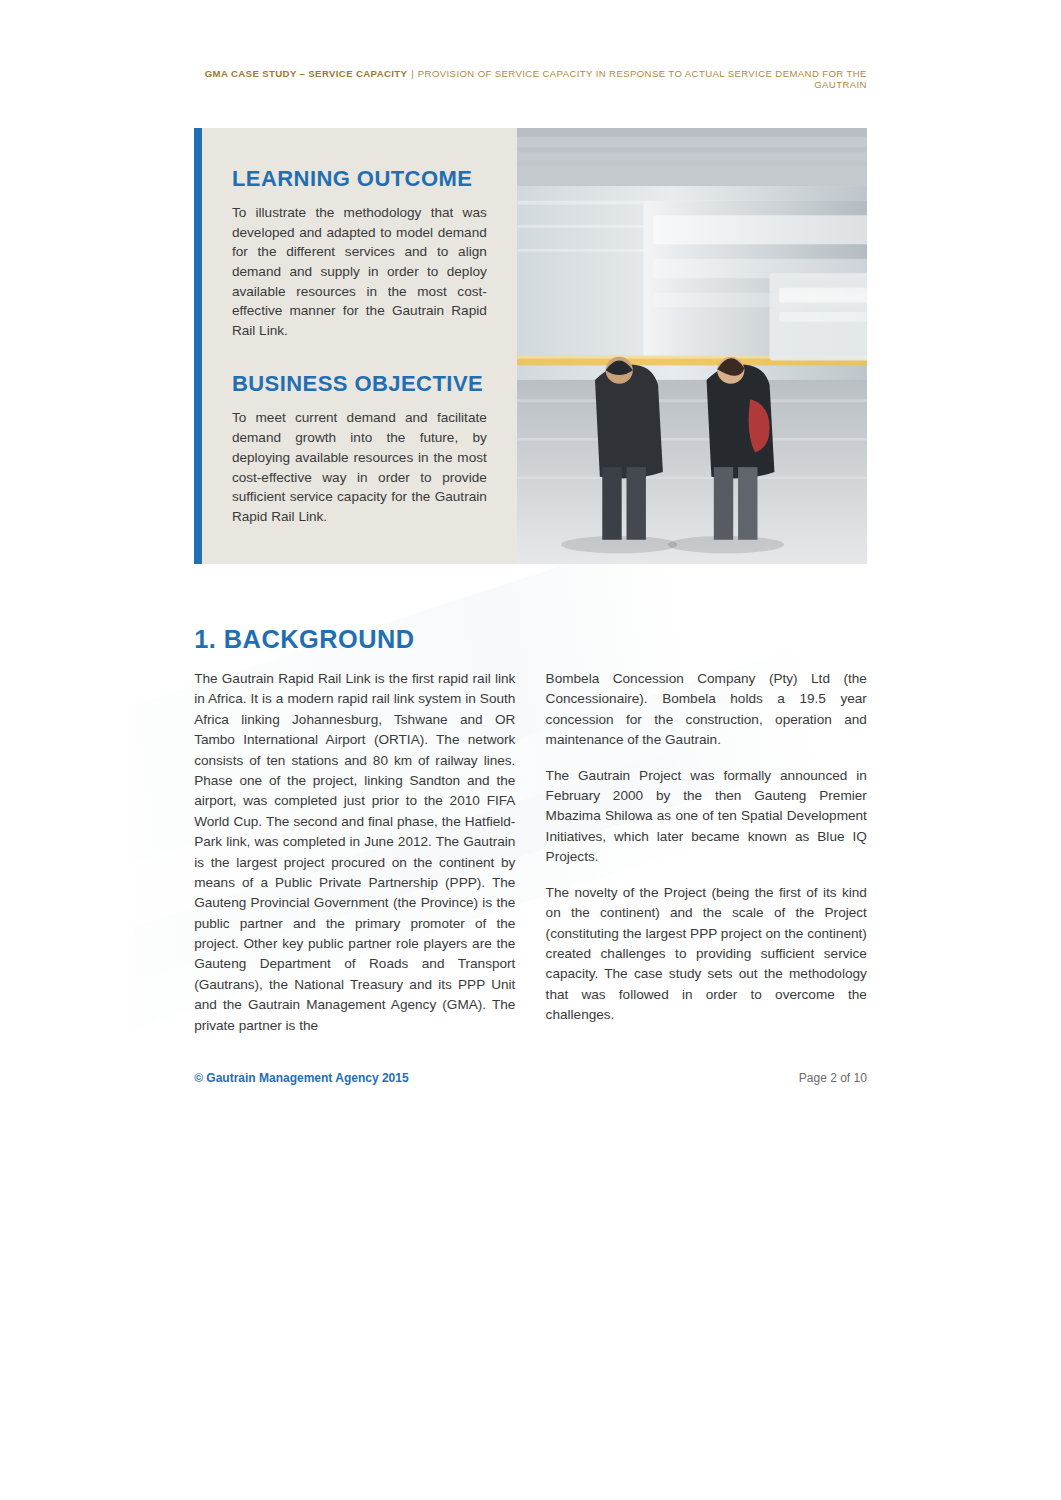GMA CASE STUDY – SERVICE CAPACITY|PROVISION OF SERVICE CAPACITY IN RESPONSE TO ACTUAL SERVICE DEMAND FOR THE GAUTRAIN
Learning Outcome
To illustrate the methodology that was developed and adapted to model demand for the different services and to align demand and supply in order to deploy available resources in the most cost-effective manner for the Gautrain Rapid Rail Link.
Business Objective
To meet current demand and facilitate demand growth into the future, by deploying available resources in the most cost-effective way in order to provide sufficient service capacity for the Gautrain Rapid Rail Link.
1. Background
The Gautrain Rapid Rail Link is the first rapid rail link in Africa. It is a modern rapid rail link system in South Africa linking Johannesburg, Tshwane and OR Tambo International Airport (ORTIA). The network consists of ten stations and 80 km of railway lines. Phase one of the project, linking Sandton and the airport, was completed just prior to the 2010 FIFA World Cup. The second and final phase, the Hatfield-Park link, was completed in June 2012. The Gautrain is the largest project procured on the continent by means of a Public Private Partnership (PPP). The Gauteng Provincial Government (the Province) is the public partner and the primary promoter of the project. Other key public partner role players are the Gauteng Department of Roads and Transport (Gautrans), the National Treasury and its PPP Unit and the Gautrain Management Agency (GMA). The private partner is the
Bombela Concession Company (Pty) Ltd (the Concessionaire). Bombela holds a 19.5 year concession for the construction, operation and maintenance of the Gautrain.
The Gautrain Project was formally announced in February 2000 by the then Gauteng Premier Mbazima Shilowa as one of ten Spatial Development Initiatives, which later became known as Blue IQ Projects.
The novelty of the Project (being the first of its kind on the continent) and the scale of the Project (constituting the largest PPP project on the continent) created challenges to providing sufficient service capacity. The case study sets out the methodology that was followed in order to overcome the challenges.
© Gautrain Management Agency 2015
Page 2 of 10